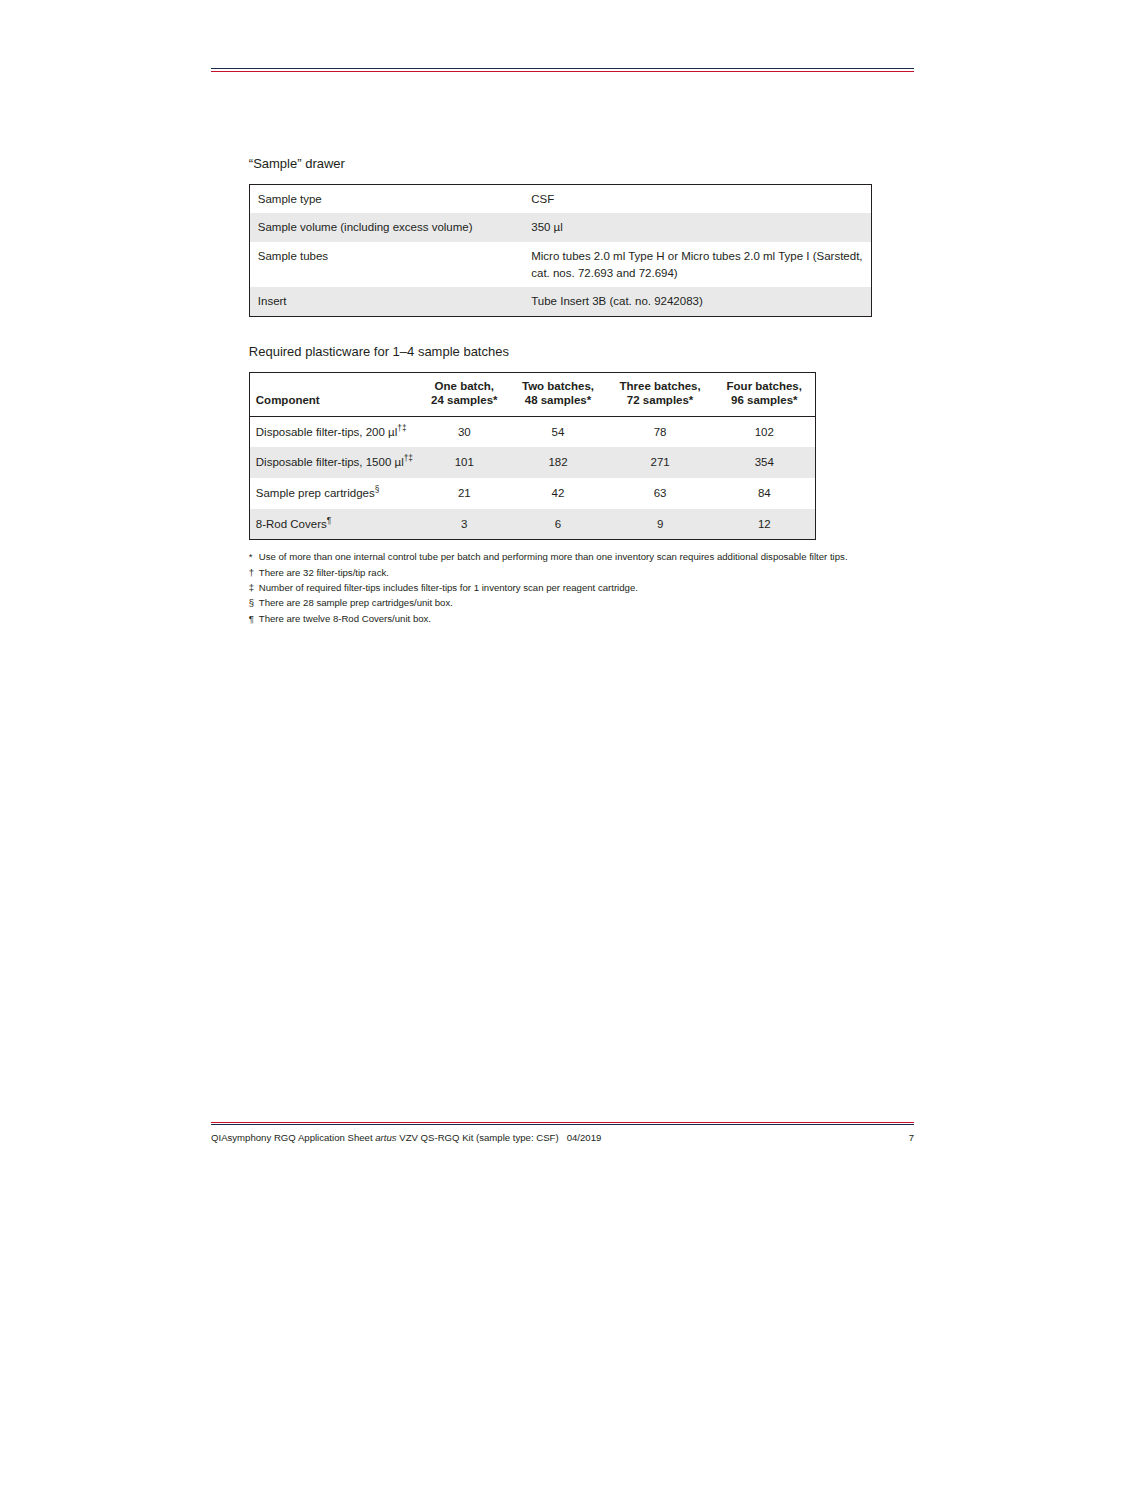“Sample” drawer
| Sample type | CSF |
| Sample volume (including excess volume) | 350 µl |
| Sample tubes | Micro tubes 2.0 ml Type H or Micro tubes 2.0 ml Type I (Sarstedt, cat. nos. 72.693 and 72.694) |
| Insert | Tube Insert 3B (cat. no. 9242083) |
Required plasticware for 1–4 sample batches
| Component | One batch, 24 samples* | Two batches, 48 samples* | Three batches, 72 samples* | Four batches, 96 samples* |
| --- | --- | --- | --- | --- |
| Disposable filter-tips, 200 µl †‡ | 30 | 54 | 78 | 102 |
| Disposable filter-tips, 1500 µl †‡ | 101 | 182 | 271 | 354 |
| Sample prep cartridges § | 21 | 42 | 63 | 84 |
| 8-Rod Covers ¶ | 3 | 6 | 9 | 12 |
*Use of more than one internal control tube per batch and performing more than one inventory scan requires additional disposable filter tips.
†There are 32 filter-tips/tip rack.
‡Number of required filter-tips includes filter-tips for 1 inventory scan per reagent cartridge.
§There are 28 sample prep cartridges/unit box.
¶There are twelve 8-Rod Covers/unit box.
QIAsymphony RGQ Application Sheet artus VZV QS-RGQ Kit (sample type: CSF) 04/2019
7